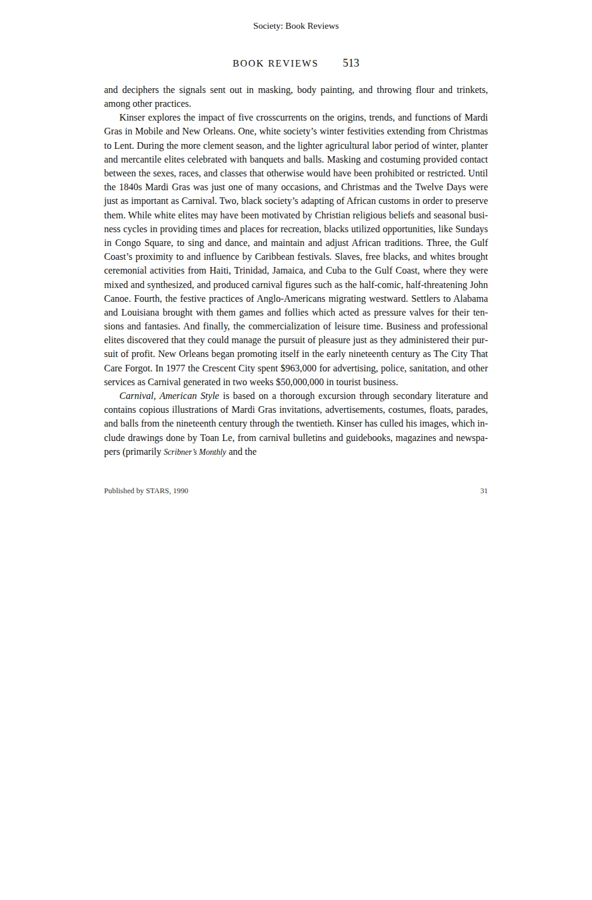Society: Book Reviews
Book Reviews 513
and deciphers the signals sent out in masking, body painting, and throwing flour and trinkets, among other practices.
Kinser explores the impact of five crosscurrents on the origins, trends, and functions of Mardi Gras in Mobile and New Orleans. One, white society’s winter festivities extending from Christmas to Lent. During the more clement season, and the lighter agricultural labor period of winter, planter and mercantile elites celebrated with banquets and balls. Masking and costuming provided contact between the sexes, races, and classes that otherwise would have been prohibited or restricted. Until the 1840s Mardi Gras was just one of many occasions, and Christmas and the Twelve Days were just as important as Carnival. Two, black society’s adapting of African customs in order to preserve them. While white elites may have been motivated by Christian religious beliefs and seasonal business cycles in providing times and places for recreation, blacks utilized opportunities, like Sundays in Congo Square, to sing and dance, and maintain and adjust African traditions. Three, the Gulf Coast’s proximity to and influence by Caribbean festivals. Slaves, free blacks, and whites brought ceremonial activities from Haiti, Trinidad, Jamaica, and Cuba to the Gulf Coast, where they were mixed and synthesized, and produced carnival figures such as the half-comic, half-threatening John Canoe. Fourth, the festive practices of Anglo-Americans migrating westward. Settlers to Alabama and Louisiana brought with them games and follies which acted as pressure valves for their tensions and fantasies. And finally, the commercialization of leisure time. Business and professional elites discovered that they could manage the pursuit of pleasure just as they administered their pursuit of profit. New Orleans began promoting itself in the early nineteenth century as The City That Care Forgot. In 1977 the Crescent City spent $963,000 for advertising, police, sanitation, and other services as Carnival generated in two weeks $50,000,000 in tourist business.
Carnival, American Style is based on a thorough excursion through secondary literature and contains copious illustrations of Mardi Gras invitations, advertisements, costumes, floats, parades, and balls from the nineteenth century through the twentieth. Kinser has culled his images, which include drawings done by Toan Le, from carnival bulletins and guidebooks, magazines and newspapers (primarily Scribner’s Monthly and the
Published by STARS, 1990 31